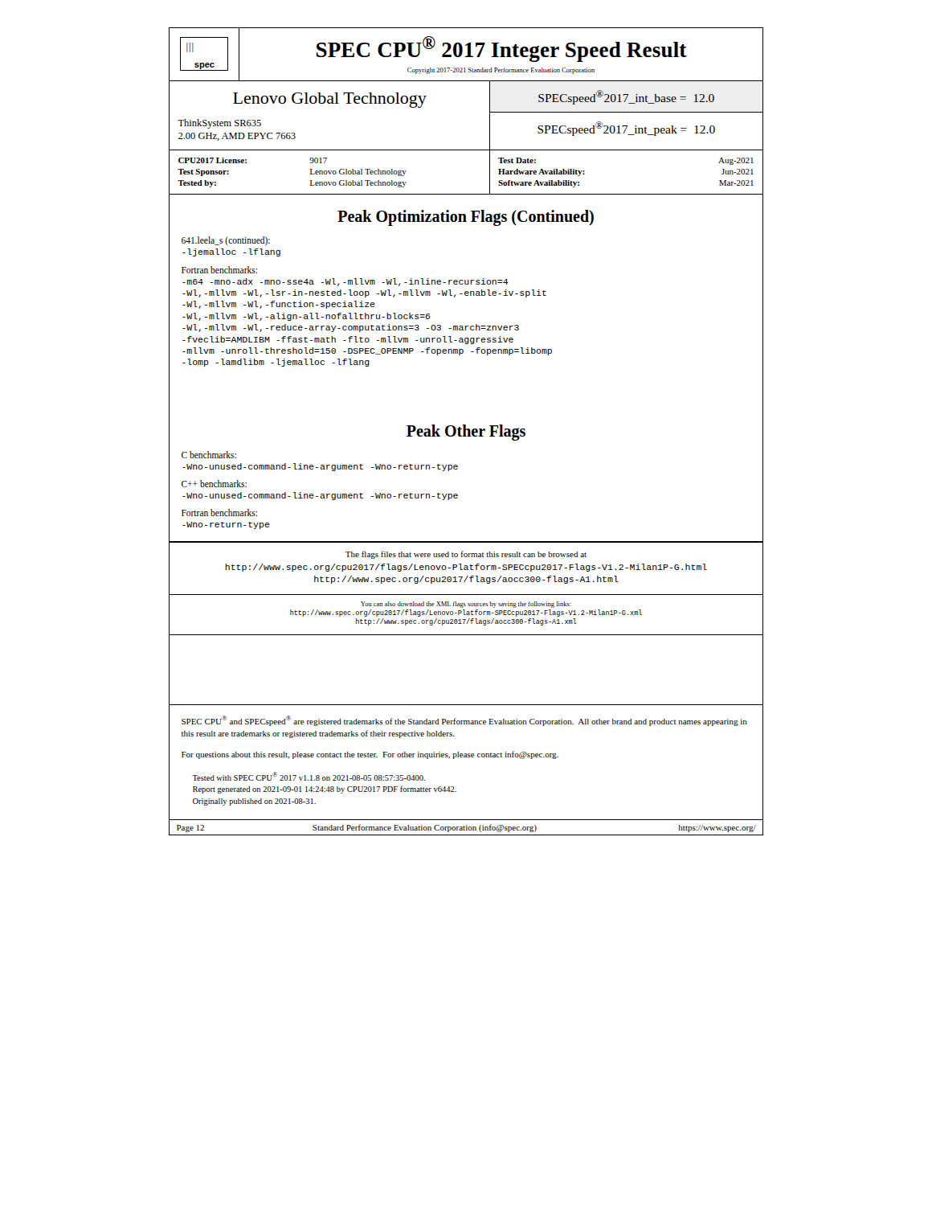|||
spec
SPEC CPU® 2017 Integer Speed Result
Copyright 2017-2021 Standard Performance Evaluation Corporation
Lenovo Global Technology
ThinkSystem SR635
2.00 GHz, AMD EPYC 7663
SPECspeed®2017_int_base = 12.0
SPECspeed®2017_int_peak = 12.0
| CPU2017 License: | 9017 |
| Test Sponsor: | Lenovo Global Technology |
| Tested by: | Lenovo Global Technology |
| Test Date: | Aug-2021 |
| Hardware Availability: | Jun-2021 |
| Software Availability: | Mar-2021 |
Peak Optimization Flags (Continued)
641.leela_s (continued):
-ljemalloc -lflang
Fortran benchmarks:
-m64 -mno-adx -mno-sse4a -Wl,-mllvm -Wl,-inline-recursion=4
-Wl,-mllvm -Wl,-lsr-in-nested-loop -Wl,-mllvm -Wl,-enable-iv-split
-Wl,-mllvm -Wl,-function-specialize
-Wl,-mllvm -Wl,-align-all-nofallthru-blocks=6
-Wl,-mllvm -Wl,-reduce-array-computations=3 -O3 -march=znver3
-fveclib=AMDLIBM -ffast-math -flto -mllvm -unroll-aggressive
-mllvm -unroll-threshold=150 -DSPEC_OPENMP -fopenmp -fopenmp=libomp
-lomp -lamdlibm -ljemalloc -lflang
Peak Other Flags
C benchmarks:
-Wno-unused-command-line-argument -Wno-return-type
C++ benchmarks:
-Wno-unused-command-line-argument -Wno-return-type
Fortran benchmarks:
-Wno-return-type
The flags files that were used to format this result can be browsed at
http://www.spec.org/cpu2017/flags/Lenovo-Platform-SPECcpu2017-Flags-V1.2-Milan1P-G.html
http://www.spec.org/cpu2017/flags/aocc300-flags-A1.html
You can also download the XML flags sources by saving the following links:
http://www.spec.org/cpu2017/flags/Lenovo-Platform-SPECcpu2017-Flags-V1.2-Milan1P-G.xml
http://www.spec.org/cpu2017/flags/aocc300-flags-A1.xml
SPEC CPU® and SPECspeed® are registered trademarks of the Standard Performance Evaluation Corporation. All other brand and product names appearing in this result are trademarks or registered trademarks of their respective holders.
For questions about this result, please contact the tester. For other inquiries, please contact info@spec.org.
Tested with SPEC CPU® 2017 v1.1.8 on 2021-08-05 08:57:35-0400.
Report generated on 2021-09-01 14:24:48 by CPU2017 PDF formatter v6442.
Originally published on 2021-08-31.
Page 12
Standard Performance Evaluation Corporation (info@spec.org)
https://www.spec.org/